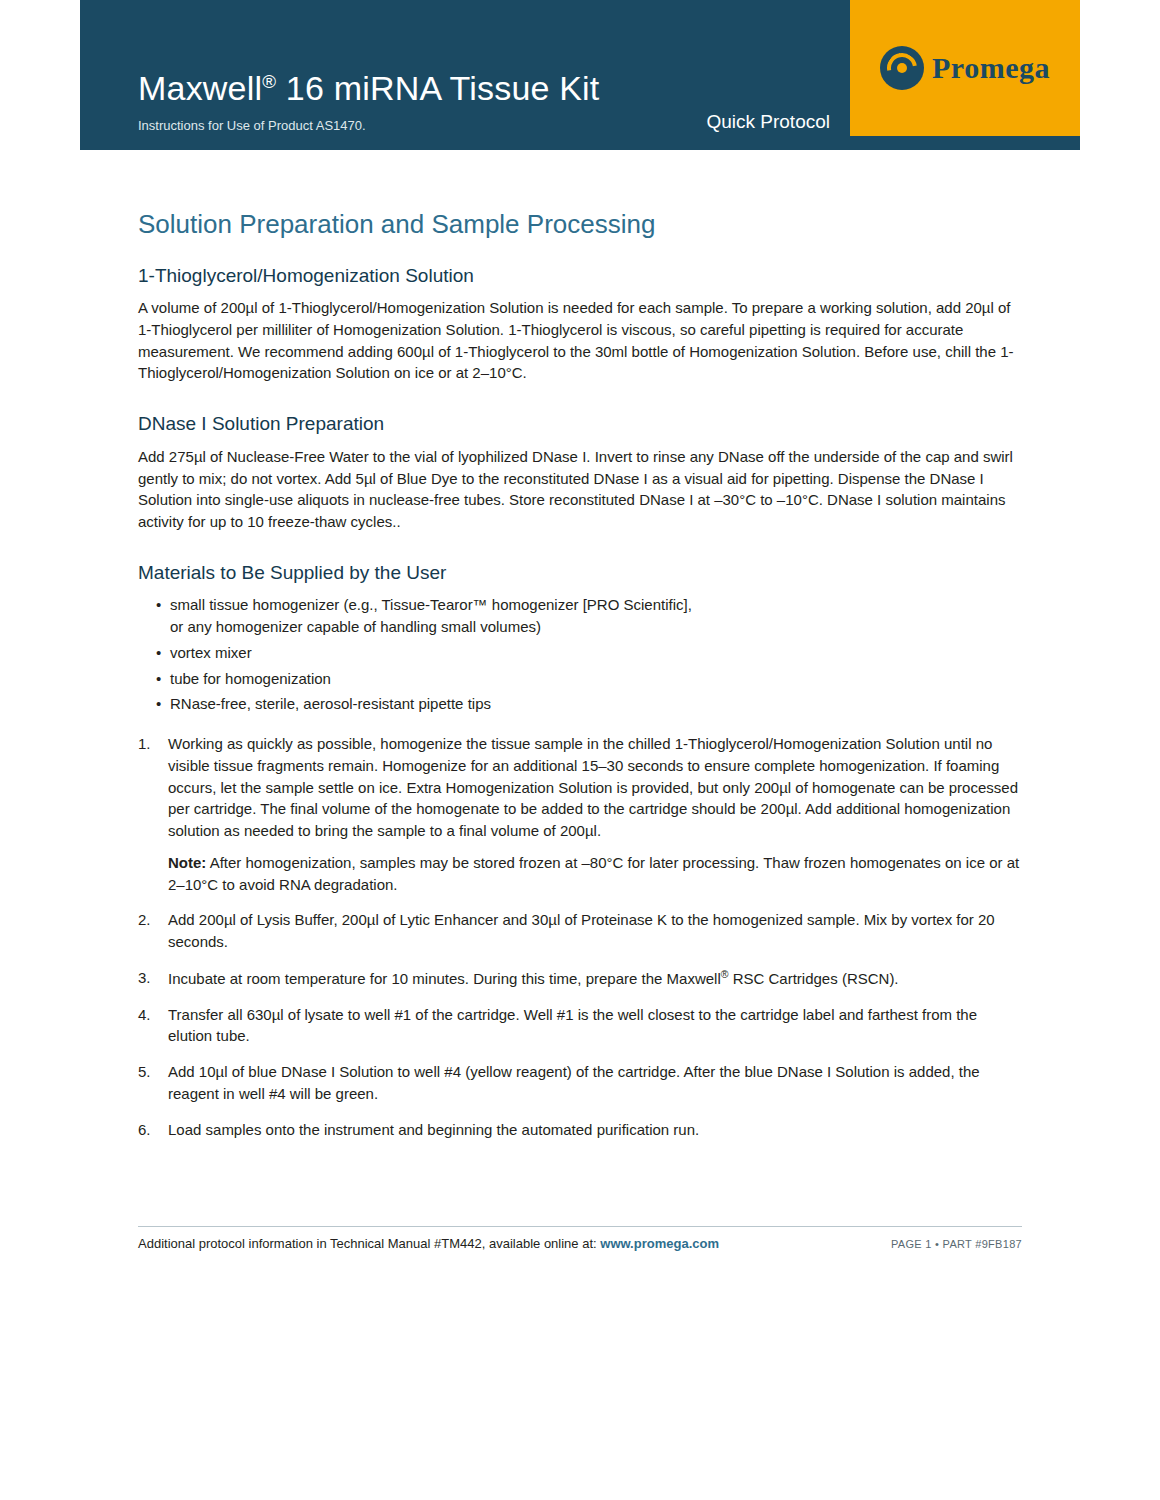Maxwell® 16 miRNA Tissue Kit
Instructions for Use of Product AS1470.
Promega
Quick Protocol
Solution Preparation and Sample Processing
1-Thioglycerol/Homogenization Solution
A volume of 200µl of 1-Thioglycerol/Homogenization Solution is needed for each sample. To prepare a working solution, add 20µl of 1-Thioglycerol per milliliter of Homogenization Solution. 1-Thioglycerol is viscous, so careful pipetting is required for accurate measurement. We recommend adding 600µl of 1-Thioglycerol to the 30ml bottle of Homogenization Solution. Before use, chill the 1-Thioglycerol/Homogenization Solution on ice or at 2–10°C.
DNase I Solution Preparation
Add 275µl of Nuclease-Free Water to the vial of lyophilized DNase I. Invert to rinse any DNase off the underside of the cap and swirl gently to mix; do not vortex. Add 5µl of Blue Dye to the reconstituted DNase I as a visual aid for pipetting. Dispense the DNase I Solution into single-use aliquots in nuclease-free tubes. Store reconstituted DNase I at –30°C to –10°C. DNase I solution maintains activity for up to 10 freeze-thaw cycles..
Materials to Be Supplied by the User
small tissue homogenizer (e.g., Tissue-Tearor™ homogenizer [PRO Scientific],or any homogenizer capable of handling small volumes)
vortex mixer
tube for homogenization
RNase-free, sterile, aerosol-resistant pipette tips
Working as quickly as possible, homogenize the tissue sample in the chilled 1-Thioglycerol/Homogenization Solution until no visible tissue fragments remain. Homogenize for an additional 15–30 seconds to ensure complete homogenization. If foaming occurs, let the sample settle on ice. Extra Homogenization Solution is provided, but only 200µl of homogenate can be processed per cartridge. The final volume of the homogenate to be added to the cartridge should be 200µl. Add additional homogenization solution as needed to bring the sample to a final volume of 200µl. Note: After homogenization, samples may be stored frozen at –80°C for later processing. Thaw frozen homogenates on ice or at 2–10°C to avoid RNA degradation.
Add 200µl of Lysis Buffer, 200µl of Lytic Enhancer and 30µl of Proteinase K to the homogenized sample. Mix by vortex for 20 seconds.
Incubate at room temperature for 10 minutes. During this time, prepare the Maxwell® RSC Cartridges (RSCN).
Transfer all 630µl of lysate to well #1 of the cartridge. Well #1 is the well closest to the cartridge label and farthest from the elution tube.
Add 10µl of blue DNase I Solution to well #4 (yellow reagent) of the cartridge. After the blue DNase I Solution is added, the reagent in well #4 will be green.
Load samples onto the instrument and beginning the automated purification run.
Additional protocol information in Technical Manual #TM442, available online at: www.promega.com
PAGE 1 • PART #9FB187